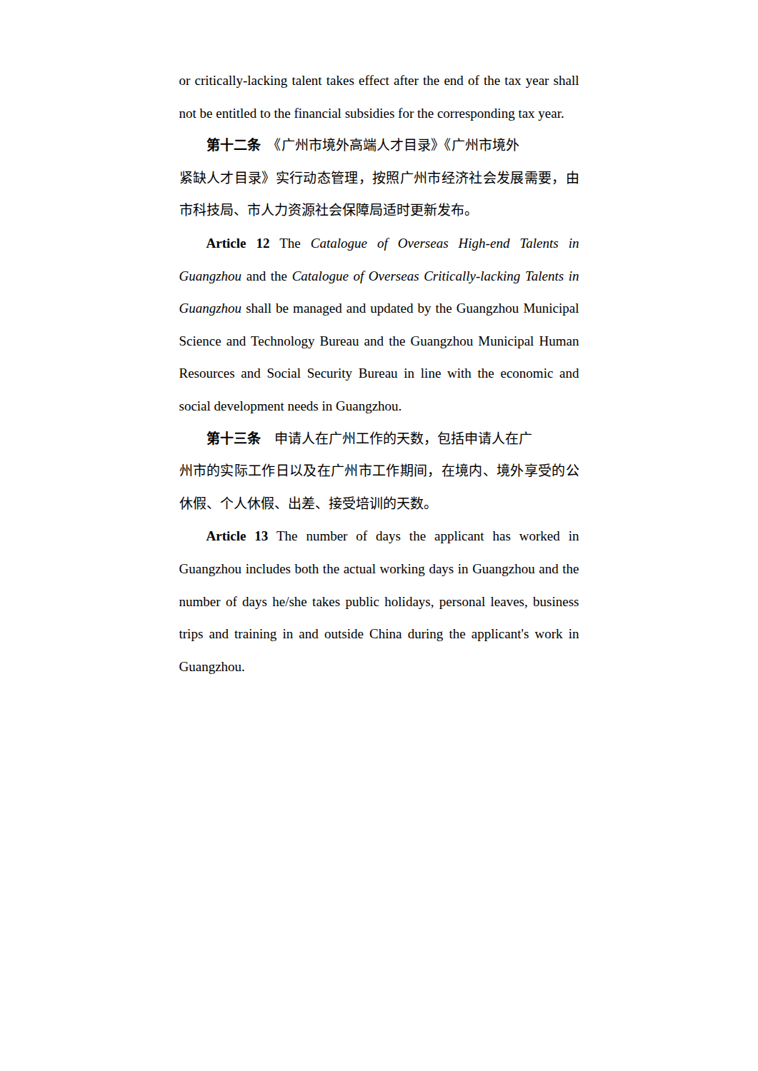or critically-lacking talent takes effect after the end of the tax year shall not be entitled to the financial subsidies for the corresponding tax year.
第十二条　《广州市境外高端人才目录》《广州市境外
紧缺人才目录》实行动态管理，按照广州市经济社会发展需要，由市科技局、市人力资源社会保障局适时更新发布。
Article 12 The Catalogue of Overseas High-end Talents in Guangzhou and the Catalogue of Overseas Critically-lacking Talents in Guangzhou shall be managed and updated by the Guangzhou Municipal Science and Technology Bureau and the Guangzhou Municipal Human Resources and Social Security Bureau in line with the economic and social development needs in Guangzhou.
第十三条　申请人在广州工作的天数，包括申请人在广
州市的实际工作日以及在广州市工作期间，在境内、境外享受的公休假、个人休假、出差、接受培训的天数。
Article 13 The number of days the applicant has worked in Guangzhou includes both the actual working days in Guangzhou and the number of days he/she takes public holidays, personal leaves, business trips and training in and outside China during the applicant's work in Guangzhou.